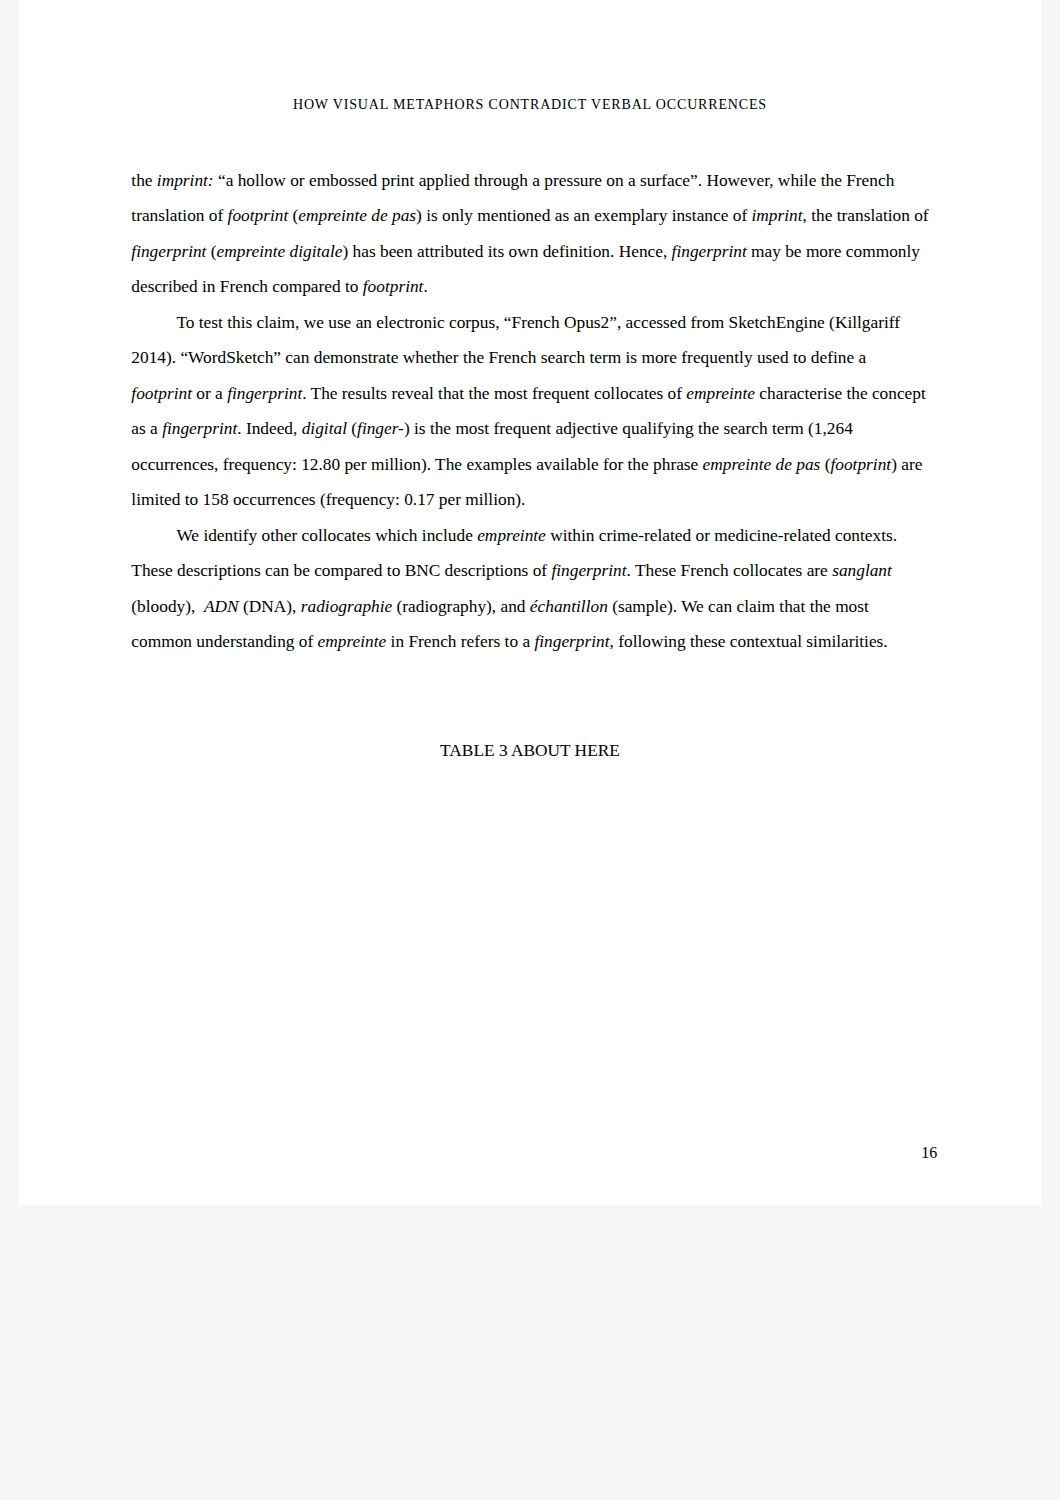HOW VISUAL METAPHORS CONTRADICT VERBAL OCCURRENCES
the imprint: “a hollow or embossed print applied through a pressure on a surface”. However, while the French translation of footprint (empreinte de pas) is only mentioned as an exemplary instance of imprint, the translation of fingerprint (empreinte digitale) has been attributed its own definition. Hence, fingerprint may be more commonly described in French compared to footprint.
To test this claim, we use an electronic corpus, “French Opus2”, accessed from SketchEngine (Killgariff 2014). “WordSketch” can demonstrate whether the French search term is more frequently used to define a footprint or a fingerprint. The results reveal that the most frequent collocates of empreinte characterise the concept as a fingerprint. Indeed, digital (finger-) is the most frequent adjective qualifying the search term (1,264 occurrences, frequency: 12.80 per million). The examples available for the phrase empreinte de pas (footprint) are limited to 158 occurrences (frequency: 0.17 per million).
We identify other collocates which include empreinte within crime-related or medicine-related contexts. These descriptions can be compared to BNC descriptions of fingerprint. These French collocates are sanglant (bloody), ADN (DNA), radiographie (radiography), and échantillon (sample). We can claim that the most common understanding of empreinte in French refers to a fingerprint, following these contextual similarities.
TABLE 3 ABOUT HERE
16